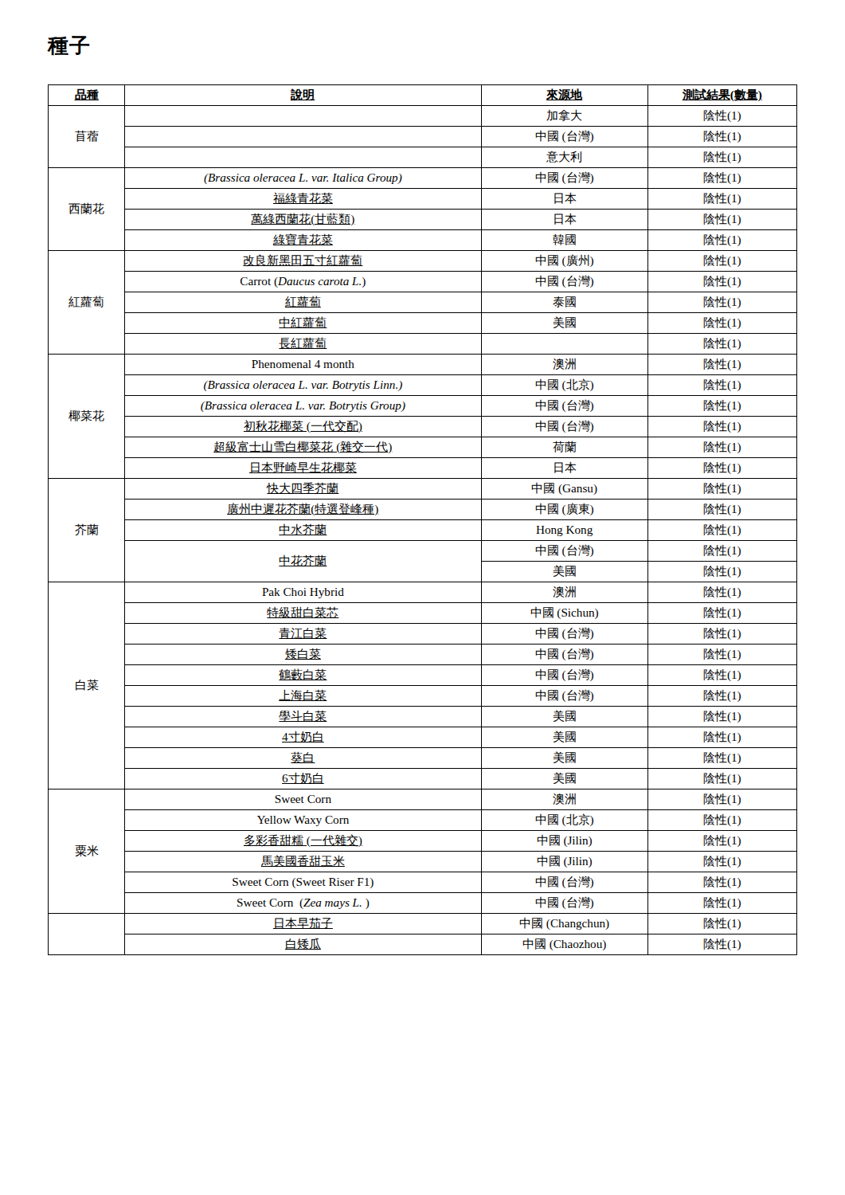種子
| 品種 | 說明 | 來源地 | 測試結果(數量) |
| --- | --- | --- | --- |
| 苜蓿 | | 加拿大 | 陰性(1) |
| | 中國 (台灣) | 陰性(1) |
| | 意大利 | 陰性(1) |
| 西蘭花 | (Brassica oleracea L. var. Italica Group) | 中國 (台灣) | 陰性(1) |
| 福綠青花菜 | 日本 | 陰性(1) |
| 萬綠西蘭花(甘藍類) | 日本 | 陰性(1) |
| 綠寶青花菜 | 韓國 | 陰性(1) |
| 紅蘿蔔 | 改良新黑田五寸紅蘿蔔 | 中國 (廣州) | 陰性(1) |
| Carrot ( Daucus carota L. ) | 中國 (台灣) | 陰性(1) |
| 紅蘿蔔 | 泰國 | 陰性(1) |
| 中紅蘿蔔 | 美國 | 陰性(1) |
| 長紅蘿蔔 | | 陰性(1) |
| 椰菜花 | Phenomenal 4 month | 澳洲 | 陰性(1) |
| (Brassica oleracea L. var. Botrytis Linn.) | 中國 (北京) | 陰性(1) |
| (Brassica oleracea L. var. Botrytis Group) | 中國 (台灣) | 陰性(1) |
| 初秋花椰菜 (一代交配) | 中國 (台灣) | 陰性(1) |
| 超級富士山雪白椰菜花 (雜交一代) | 荷蘭 | 陰性(1) |
| 日本野崎早生花椰菜 | 日本 | 陰性(1) |
| 芥蘭 | 快大四季芥蘭 | 中國 (Gansu) | 陰性(1) |
| 廣州中遲花芥蘭(特選登峰種) | 中國 (廣東) | 陰性(1) |
| 中水芥蘭 | Hong Kong | 陰性(1) |
| 中花芥蘭 | 中國 (台灣) | 陰性(1) |
| 美國 | 陰性(1) |
| 白菜 | Pak Choi Hybrid | 澳洲 | 陰性(1) |
| 特級甜白菜芯 | 中國 (Sichun) | 陰性(1) |
| 青江白菜 | 中國 (台灣) | 陰性(1) |
| 矮白菜 | 中國 (台灣) | 陰性(1) |
| 鶴藪白菜 | 中國 (台灣) | 陰性(1) |
| 上海白菜 | 中國 (台灣) | 陰性(1) |
| 學斗白菜 | 美國 | 陰性(1) |
| 4寸奶白 | 美國 | 陰性(1) |
| 葵白 | 美國 | 陰性(1) |
| 6寸奶白 | 美國 | 陰性(1) |
| 粟米 | Sweet Corn | 澳洲 | 陰性(1) |
| Yellow Waxy Corn | 中國 (北京) | 陰性(1) |
| 多彩香甜糯 (一代雜交) | 中國 (Jilin) | 陰性(1) |
| 馬美國香甜玉米 | 中國 (Jilin) | 陰性(1) |
| Sweet Corn (Sweet Riser F1) | 中國 (台灣) | 陰性(1) |
| Sweet Corn ( Zea mays L. ) | 中國 (台灣) | 陰性(1) |
| | 日本早茄子 | 中國 (Changchun) | 陰性(1) |
| 白矮瓜 | 中國 (Chaozhou) | 陰性(1) |